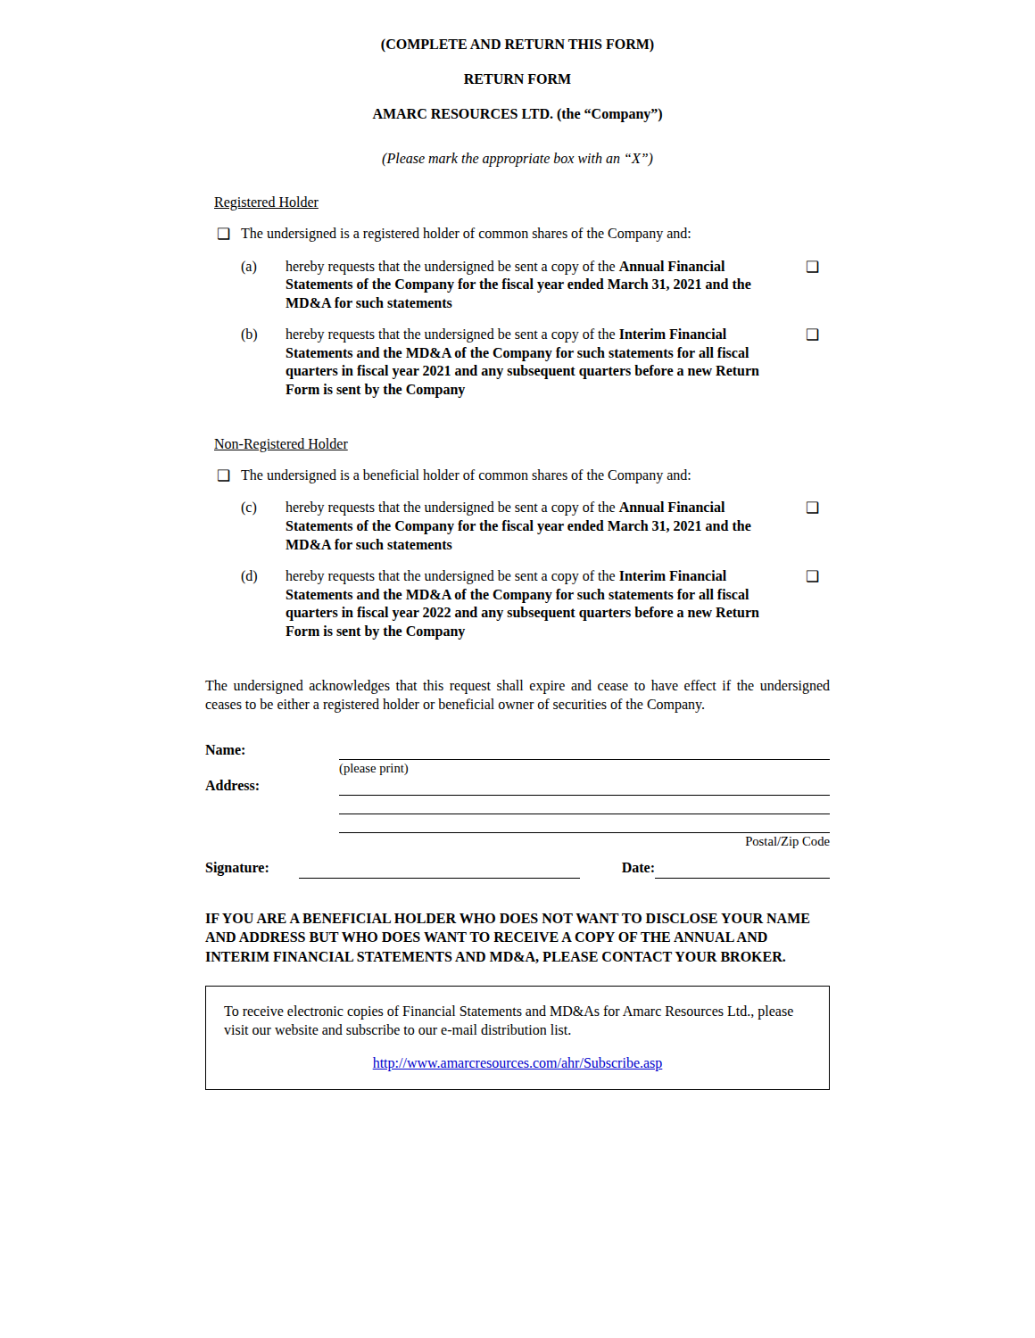(COMPLETE AND RETURN THIS FORM)
RETURN FORM
AMARC RESOURCES LTD. (the “Company”)
(Please mark the appropriate box with an “X”)
Registered Holder
| ❑ | The undersigned is a registered holder of common shares of the Company and: |
| | (a) | hereby requests that the undersigned be sent a copy of the Annual Financial Statements of the Company for the fiscal year ended March 31, 2021 and the MD&A for such statements | ❑ |
| | (b) | hereby requests that the undersigned be sent a copy of the Interim Financial Statements and the MD&A of the Company for such statements for all fiscal quarters in fiscal year 2021 and any subsequent quarters before a new Return Form is sent by the Company | ❑ |
Non-Registered Holder
| ❑ | The undersigned is a beneficial holder of common shares of the Company and: |
| | (c) | hereby requests that the undersigned be sent a copy of the Annual Financial Statements of the Company for the fiscal year ended March 31, 2021 and the MD&A for such statements | ❑ |
| | (d) | hereby requests that the undersigned be sent a copy of the Interim Financial Statements and the MD&A of the Company for such statements for all fiscal quarters in fiscal year 2022 and any subsequent quarters before a new Return Form is sent by the Company | ❑ |
The undersigned acknowledges that this request shall expire and cease to have effect if the undersigned ceases to be either a registered holder or beneficial owner of securities of the Company.
| Name: | |
| | (please print) |
| Address: | |
| | Postal/Zip Code |
| Signature: | | Date: | |
IF YOU ARE A BENEFICIAL HOLDER WHO DOES NOT WANT TO DISCLOSE YOUR NAME AND ADDRESS BUT WHO DOES WANT TO RECEIVE A COPY OF THE ANNUAL AND INTERIM FINANCIAL STATEMENTS AND MD&A, PLEASE CONTACT YOUR BROKER.
To receive electronic copies of Financial Statements and MD&As for Amarc Resources Ltd., please visit our website and subscribe to our e-mail distribution list.
http://www.amarcresources.com/ahr/Subscribe.asp